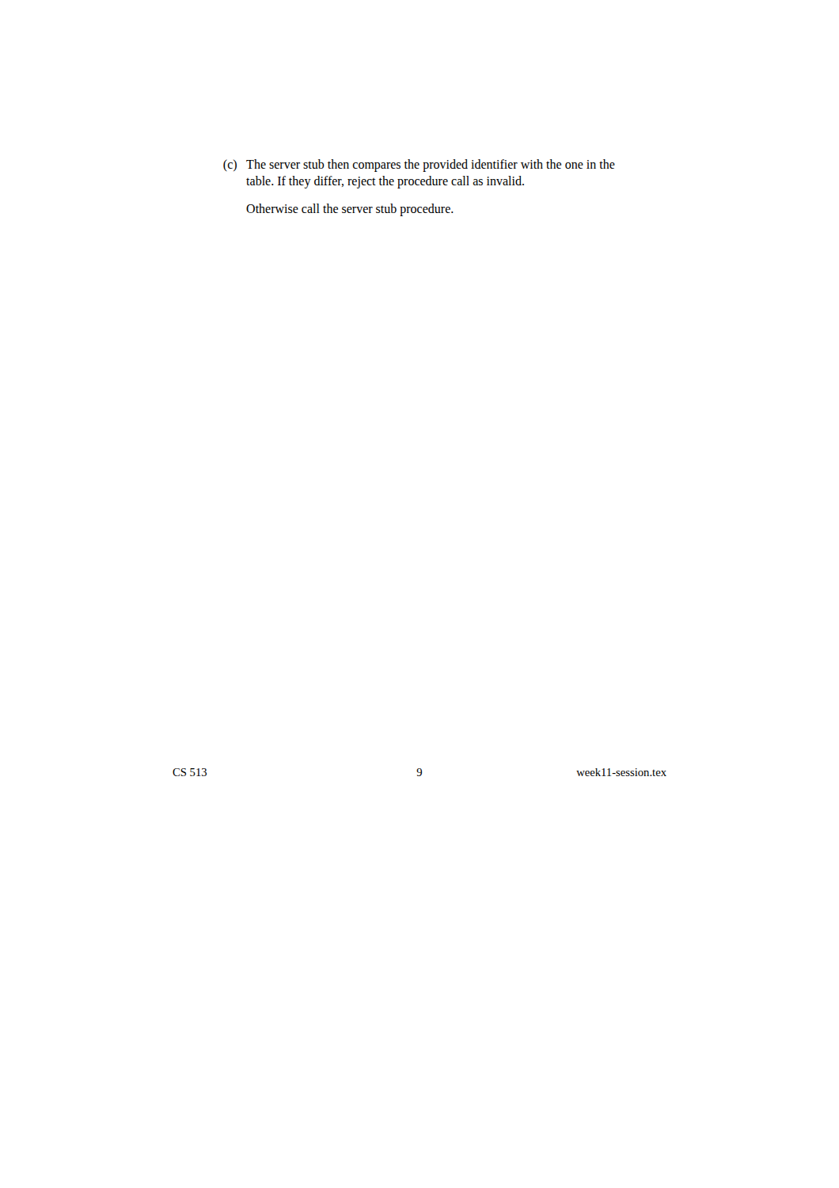(c)
The server stub then compares the provided identifier with the one in the table. If they differ, reject the procedure call as invalid.
Otherwise call the server stub procedure.
CS 513 9 week11-session.tex